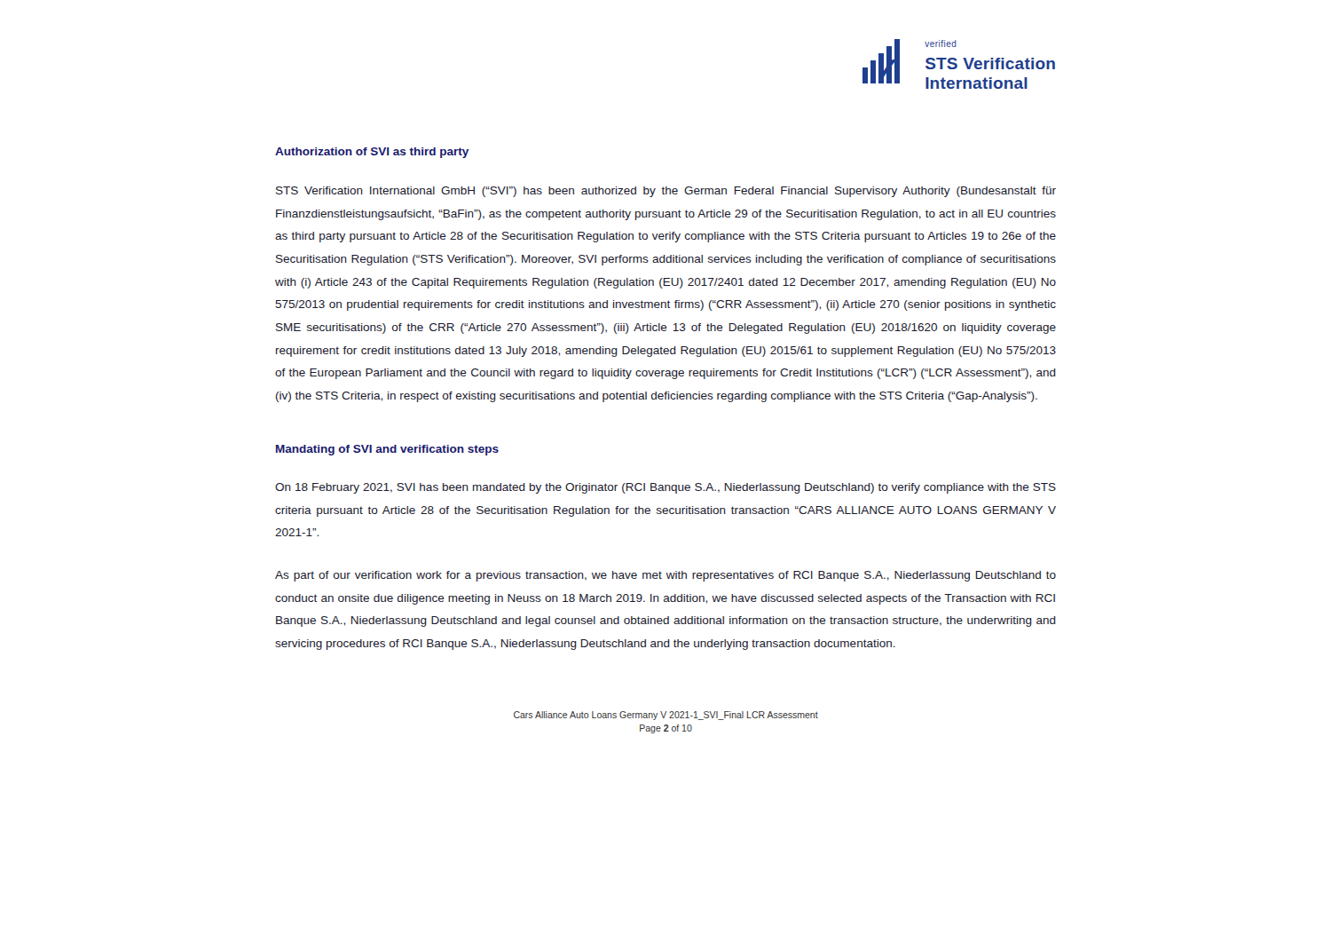✓
verified
STS VerificationInternational
Authorization of SVI as third party
STS Verification International GmbH (“SVI”) has been authorized by the German Federal Financial Supervisory Authority (Bundesanstalt für Finanzdienstleistungsaufsicht, “BaFin”), as the competent authority pursuant to Article 29 of the Securitisation Regulation, to act in all EU countries as third party pursuant to Article 28 of the Securitisation Regulation to verify compliance with the STS Criteria pursuant to Articles 19 to 26e of the Securitisation Regulation (“STS Verification”). Moreover, SVI performs additional services including the verification of compliance of securitisations with (i) Article 243 of the Capital Requirements Regulation (Regulation (EU) 2017/2401 dated 12 December 2017, amending Regulation (EU) No 575/2013 on prudential requirements for credit institutions and investment firms) (“CRR Assessment”), (ii) Article 270 (senior positions in synthetic SME securitisations) of the CRR (“Article 270 Assessment”), (iii) Article 13 of the Delegated Regulation (EU) 2018/1620 on liquidity coverage requirement for credit institutions dated 13 July 2018, amending Delegated Regulation (EU) 2015/61 to supplement Regulation (EU) No 575/2013 of the European Parliament and the Council with regard to liquidity coverage requirements for Credit Institutions (“LCR”) (“LCR Assessment”), and (iv) the STS Criteria, in respect of existing securitisations and potential deficiencies regarding compliance with the STS Criteria (“Gap-Analysis”).
Mandating of SVI and verification steps
On 18 February 2021, SVI has been mandated by the Originator (RCI Banque S.A., Niederlassung Deutschland) to verify compliance with the STS criteria pursuant to Article 28 of the Securitisation Regulation for the securitisation transaction “CARS ALLIANCE AUTO LOANS GERMANY V 2021-1”.
As part of our verification work for a previous transaction, we have met with representatives of RCI Banque S.A., Niederlassung Deutschland to conduct an onsite due diligence meeting in Neuss on 18 March 2019. In addition, we have discussed selected aspects of the Transaction with RCI Banque S.A., Niederlassung Deutschland and legal counsel and obtained additional information on the transaction structure, the underwriting and servicing procedures of RCI Banque S.A., Niederlassung Deutschland and the underlying transaction documentation.
Cars Alliance Auto Loans Germany V 2021-1_SVI_Final LCR Assessment Page 2 of 10